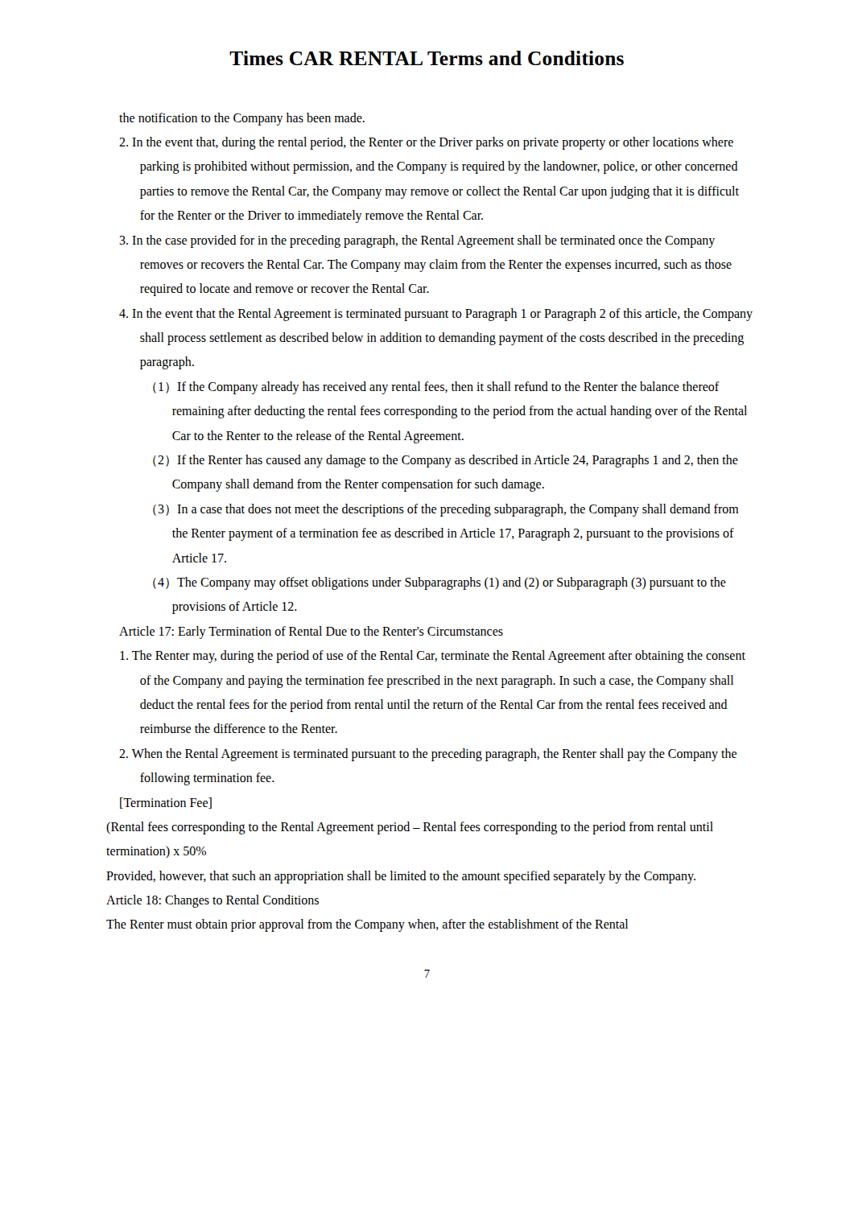Times CAR RENTAL Terms and Conditions
the notification to the Company has been made.
2. In the event that, during the rental period, the Renter or the Driver parks on private property or other locations where parking is prohibited without permission, and the Company is required by the landowner, police, or other concerned parties to remove the Rental Car, the Company may remove or collect the Rental Car upon judging that it is difficult for the Renter or the Driver to immediately remove the Rental Car.
3. In the case provided for in the preceding paragraph, the Rental Agreement shall be terminated once the Company removes or recovers the Rental Car. The Company may claim from the Renter the expenses incurred, such as those required to locate and remove or recover the Rental Car.
4. In the event that the Rental Agreement is terminated pursuant to Paragraph 1 or Paragraph 2 of this article, the Company shall process settlement as described below in addition to demanding payment of the costs described in the preceding paragraph.
（1）If the Company already has received any rental fees, then it shall refund to the Renter the balance thereof remaining after deducting the rental fees corresponding to the period from the actual handing over of the Rental Car to the Renter to the release of the Rental Agreement.
（2）If the Renter has caused any damage to the Company as described in Article 24, Paragraphs 1 and 2, then the Company shall demand from the Renter compensation for such damage.
（3）In a case that does not meet the descriptions of the preceding subparagraph, the Company shall demand from the Renter payment of a termination fee as described in Article 17, Paragraph 2, pursuant to the provisions of Article 17.
（4）The Company may offset obligations under Subparagraphs (1) and (2) or Subparagraph (3) pursuant to the provisions of Article 12.
Article 17: Early Termination of Rental Due to the Renter's Circumstances
1. The Renter may, during the period of use of the Rental Car, terminate the Rental Agreement after obtaining the consent of the Company and paying the termination fee prescribed in the next paragraph. In such a case, the Company shall deduct the rental fees for the period from rental until the return of the Rental Car from the rental fees received and reimburse the difference to the Renter.
2. When the Rental Agreement is terminated pursuant to the preceding paragraph, the Renter shall pay the Company the following termination fee.
[Termination Fee]
(Rental fees corresponding to the Rental Agreement period – Rental fees corresponding to the period from rental until termination) x 50%
Provided, however, that such an appropriation shall be limited to the amount specified separately by the Company.
Article 18: Changes to Rental Conditions
The Renter must obtain prior approval from the Company when, after the establishment of the Rental
7